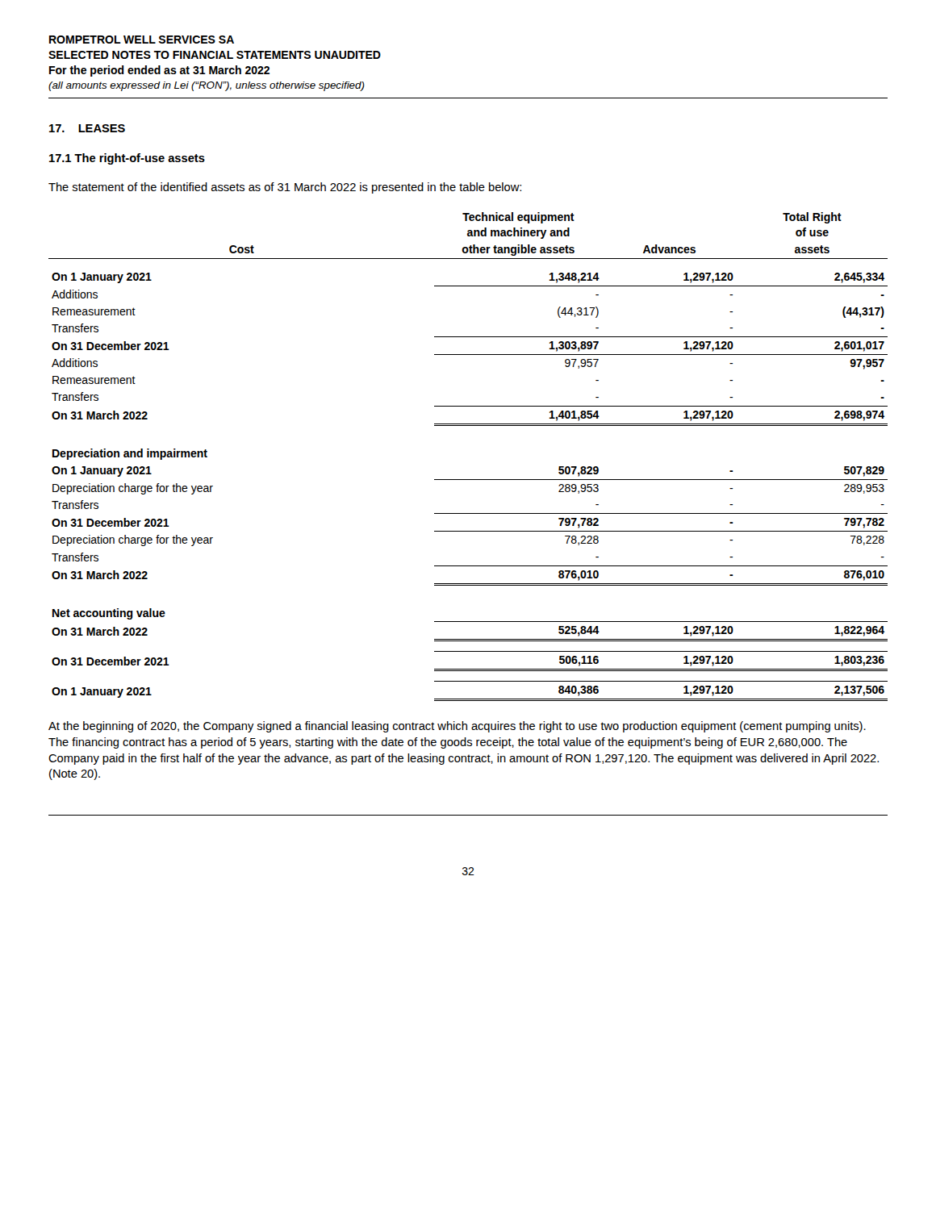ROMPETROL WELL SERVICES SA
SELECTED NOTES TO FINANCIAL STATEMENTS UNAUDITED
For the period ended as at 31 March 2022
(all amounts expressed in Lei (“RON”), unless otherwise specified)
17. LEASES
17.1 The right-of-use assets
The statement of the identified assets as of 31 March 2022 is presented in the table below:
| | Technical equipment and machinery and | | Total Right of use |
| --- | --- | --- | --- |
| Cost | other tangible assets | Advances | assets |
| On 1 January 2021 | 1,348,214 | 1,297,120 | 2,645,334 |
| Additions | - | - | - |
| Remeasurement | (44,317) | - | (44,317) |
| Transfers | - | - | - |
| On 31 December 2021 | 1,303,897 | 1,297,120 | 2,601,017 |
| Additions | 97,957 | - | 97,957 |
| Remeasurement | - | - | - |
| Transfers | - | - | - |
| On 31 March 2022 | 1,401,854 | 1,297,120 | 2,698,974 |
| Depreciation and impairment | | | |
| On 1 January 2021 | 507,829 | - | 507,829 |
| Depreciation charge for the year | 289,953 | - | 289,953 |
| Transfers | - | - | - |
| On 31 December 2021 | 797,782 | - | 797,782 |
| Depreciation charge for the year | 78,228 | - | 78,228 |
| Transfers | - | - | - |
| On 31 March 2022 | 876,010 | - | 876,010 |
| Net accounting value | | | |
| On 31 March 2022 | 525,844 | 1,297,120 | 1,822,964 |
| On 31 December 2021 | 506,116 | 1,297,120 | 1,803,236 |
| On 1 January 2021 | 840,386 | 1,297,120 | 2,137,506 |
At the beginning of 2020, the Company signed a financial leasing contract which acquires the right to use two production equipment (cement pumping units). The financing contract has a period of 5 years, starting with the date of the goods receipt, the total value of the equipment’s being of EUR 2,680,000. The Company paid in the first half of the year the advance, as part of the leasing contract, in amount of RON 1,297,120. The equipment was delivered in April 2022. (Note 20).
32